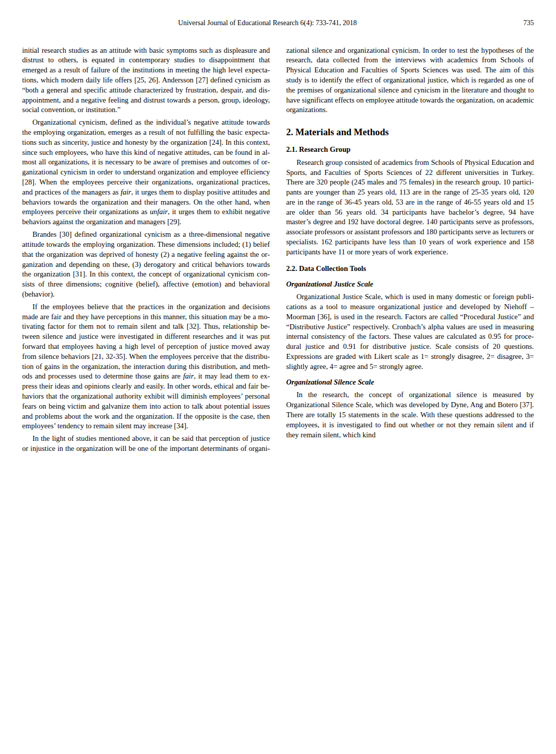Universal Journal of Educational Research 6(4): 733-741, 2018 735
initial research studies as an attitude with basic symptoms such as displeasure and distrust to others, is equated in contemporary studies to disappointment that emerged as a result of failure of the institutions in meeting the high level expectations, which modern daily life offers [25, 26]. Andersson [27] defined cynicism as “both a general and specific attitude characterized by frustration, despair, and disappointment, and a negative feeling and distrust towards a person, group, ideology, social convention, or institution.”
Organizational cynicism, defined as the individual’s negative attitude towards the employing organization, emerges as a result of not fulfilling the basic expectations such as sincerity, justice and honesty by the organization [24]. In this context, since such employees, who have this kind of negative attitudes, can be found in almost all organizations, it is necessary to be aware of premises and outcomes of organizational cynicism in order to understand organization and employee efficiency [28]. When the employees perceive their organizations, organizational practices, and practices of the managers as fair, it urges them to display positive attitudes and behaviors towards the organization and their managers. On the other hand, when employees perceive their organizations as unfair, it urges them to exhibit negative behaviors against the organization and managers [29].
Brandes [30] defined organizational cynicism as a three-dimensional negative attitude towards the employing organization. These dimensions included; (1) belief that the organization was deprived of honesty (2) a negative feeling against the organization and depending on these, (3) derogatory and critical behaviors towards the organization [31]. In this context, the concept of organizational cynicism consists of three dimensions; cognitive (belief), affective (emotion) and behavioral (behavior).
If the employees believe that the practices in the organization and decisions made are fair and they have perceptions in this manner, this situation may be a motivating factor for them not to remain silent and talk [32]. Thus, relationship between silence and justice were investigated in different researches and it was put forward that employees having a high level of perception of justice moved away from silence behaviors [21, 32-35]. When the employees perceive that the distribution of gains in the organization, the interaction during this distribution, and methods and processes used to determine those gains are fair, it may lead them to express their ideas and opinions clearly and easily. In other words, ethical and fair behaviors that the organizational authority exhibit will diminish employees’ personal fears on being victim and galvanize them into action to talk about potential issues and problems about the work and the organization. If the opposite is the case, then employees’ tendency to remain silent may increase [34].
In the light of studies mentioned above, it can be said that perception of justice or injustice in the organization will be one of the important determinants of organizational silence and organizational cynicism. In order to test the hypotheses of the research, data collected from the interviews with academics from Schools of Physical Education and Faculties of Sports Sciences was used. The aim of this study is to identify the effect of organizational justice, which is regarded as one of the premises of organizational silence and cynicism in the literature and thought to have significant effects on employee attitude towards the organization, on academic organizations.
2. Materials and Methods
2.1. Research Group
Research group consisted of academics from Schools of Physical Education and Sports, and Faculties of Sports Sciences of 22 different universities in Turkey. There are 320 people (245 males and 75 females) in the research group. 10 participants are younger than 25 years old, 113 are in the range of 25-35 years old, 120 are in the range of 36-45 years old, 53 are in the range of 46-55 years old and 15 are older than 56 years old. 34 participants have bachelor’s degree, 94 have master’s degree and 192 have doctoral degree. 140 participants serve as professors, associate professors or assistant professors and 180 participants serve as lecturers or specialists. 162 participants have less than 10 years of work experience and 158 participants have 11 or more years of work experience.
2.2. Data Collection Tools
Organizational Justice Scale
Organizational Justice Scale, which is used in many domestic or foreign publications as a tool to measure organizational justice and developed by Niehoff – Moorman [36], is used in the research. Factors are called “Procedural Justice” and “Distributive Justice” respectively. Cronbach’s alpha values are used in measuring internal consistency of the factors. These values are calculated as 0.95 for procedural justice and 0.91 for distributive justice. Scale consists of 20 questions. Expressions are graded with Likert scale as 1= strongly disagree, 2= disagree, 3= slightly agree, 4= agree and 5= strongly agree.
Organizational Silence Scale
In the research, the concept of organizational silence is measured by Organizational Silence Scale, which was developed by Dyne, Ang and Botero [37]. There are totally 15 statements in the scale. With these questions addressed to the employees, it is investigated to find out whether or not they remain silent and if they remain silent, which kind